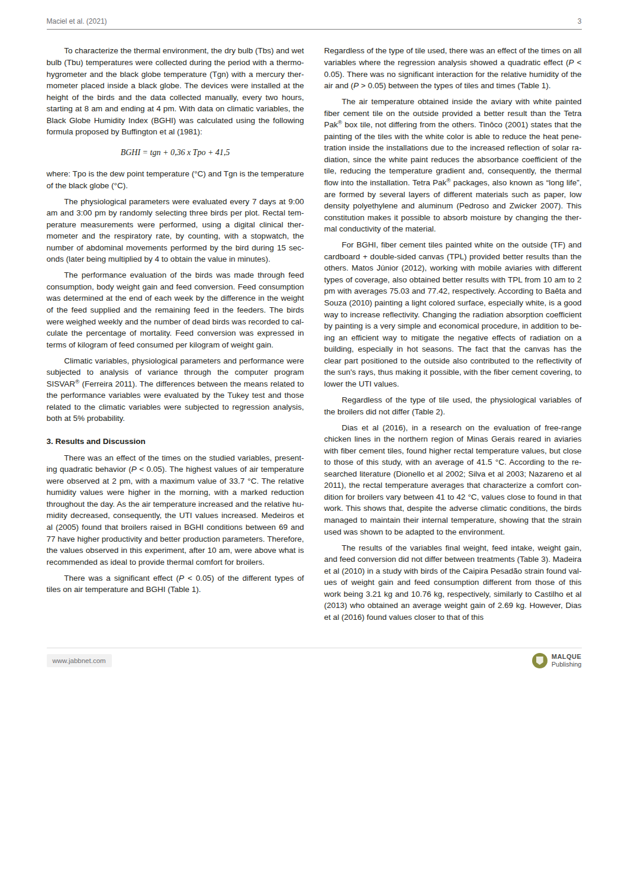Maciel et al. (2021)
3
To characterize the thermal environment, the dry bulb (Tbs) and wet bulb (Tbu) temperatures were collected during the period with a thermo-hygrometer and the black globe temperature (Tgn) with a mercury thermometer placed inside a black globe. The devices were installed at the height of the birds and the data collected manually, every two hours, starting at 8 am and ending at 4 pm. With data on climatic variables, the Black Globe Humidity Index (BGHI) was calculated using the following formula proposed by Buffington et al (1981):
BGHI = tgn + 0,36 x Tpo + 41,5
where: Tpo is the dew point temperature (°C) and Tgn is the temperature of the black globe (°C).
The physiological parameters were evaluated every 7 days at 9:00 am and 3:00 pm by randomly selecting three birds per plot. Rectal temperature measurements were performed, using a digital clinical thermometer and the respiratory rate, by counting, with a stopwatch, the number of abdominal movements performed by the bird during 15 seconds (later being multiplied by 4 to obtain the value in minutes).
The performance evaluation of the birds was made through feed consumption, body weight gain and feed conversion. Feed consumption was determined at the end of each week by the difference in the weight of the feed supplied and the remaining feed in the feeders. The birds were weighed weekly and the number of dead birds was recorded to calculate the percentage of mortality. Feed conversion was expressed in terms of kilogram of feed consumed per kilogram of weight gain.
Climatic variables, physiological parameters and performance were subjected to analysis of variance through the computer program SISVAR® (Ferreira 2011). The differences between the means related to the performance variables were evaluated by the Tukey test and those related to the climatic variables were subjected to regression analysis, both at 5% probability.
3. Results and Discussion
There was an effect of the times on the studied variables, presenting quadratic behavior (P < 0.05). The highest values of air temperature were observed at 2 pm, with a maximum value of 33.7 °C. The relative humidity values were higher in the morning, with a marked reduction throughout the day. As the air temperature increased and the relative humidity decreased, consequently, the UTI values increased. Medeiros et al (2005) found that broilers raised in BGHI conditions between 69 and 77 have higher productivity and better production parameters. Therefore, the values observed in this experiment, after 10 am, were above what is recommended as ideal to provide thermal comfort for broilers.
There was a significant effect (P < 0.05) of the different types of tiles on air temperature and BGHI (Table 1).
Regardless of the type of tile used, there was an effect of the times on all variables where the regression analysis showed a quadratic effect (P < 0.05). There was no significant interaction for the relative humidity of the air and (P > 0.05) between the types of tiles and times (Table 1).
The air temperature obtained inside the aviary with white painted fiber cement tile on the outside provided a better result than the Tetra Pak® box tile, not differing from the others. Tinôco (2001) states that the painting of the tiles with the white color is able to reduce the heat penetration inside the installations due to the increased reflection of solar radiation, since the white paint reduces the absorbance coefficient of the tile, reducing the temperature gradient and, consequently, the thermal flow into the installation. Tetra Pak® packages, also known as “long life”, are formed by several layers of different materials such as paper, low density polyethylene and aluminum (Pedroso and Zwicker 2007). This constitution makes it possible to absorb moisture by changing the thermal conductivity of the material.
For BGHI, fiber cement tiles painted white on the outside (TF) and cardboard + double-sided canvas (TPL) provided better results than the others. Matos Júnior (2012), working with mobile aviaries with different types of coverage, also obtained better results with TPL from 10 am to 2 pm with averages 75.03 and 77.42, respectively. According to Baêta and Souza (2010) painting a light colored surface, especially white, is a good way to increase reflectivity. Changing the radiation absorption coefficient by painting is a very simple and economical procedure, in addition to being an efficient way to mitigate the negative effects of radiation on a building, especially in hot seasons. The fact that the canvas has the clear part positioned to the outside also contributed to the reflectivity of the sun's rays, thus making it possible, with the fiber cement covering, to lower the UTI values.
Regardless of the type of tile used, the physiological variables of the broilers did not differ (Table 2).
Dias et al (2016), in a research on the evaluation of free-range chicken lines in the northern region of Minas Gerais reared in aviaries with fiber cement tiles, found higher rectal temperature values, but close to those of this study, with an average of 41.5 °C. According to the researched literature (Dionello et al 2002; Silva et al 2003; Nazareno et al 2011), the rectal temperature averages that characterize a comfort condition for broilers vary between 41 to 42 °C, values close to found in that work. This shows that, despite the adverse climatic conditions, the birds managed to maintain their internal temperature, showing that the strain used was shown to be adapted to the environment.
The results of the variables final weight, feed intake, weight gain, and feed conversion did not differ between treatments (Table 3). Madeira et al (2010) in a study with birds of the Caipira Pesadão strain found values of weight gain and feed consumption different from those of this work being 3.21 kg and 10.76 kg, respectively, similarly to Castilho et al (2013) who obtained an average weight gain of 2.69 kg. However, Dias et al (2016) found values closer to that of this
www.jabbnet.com
MALQUE
Publishing